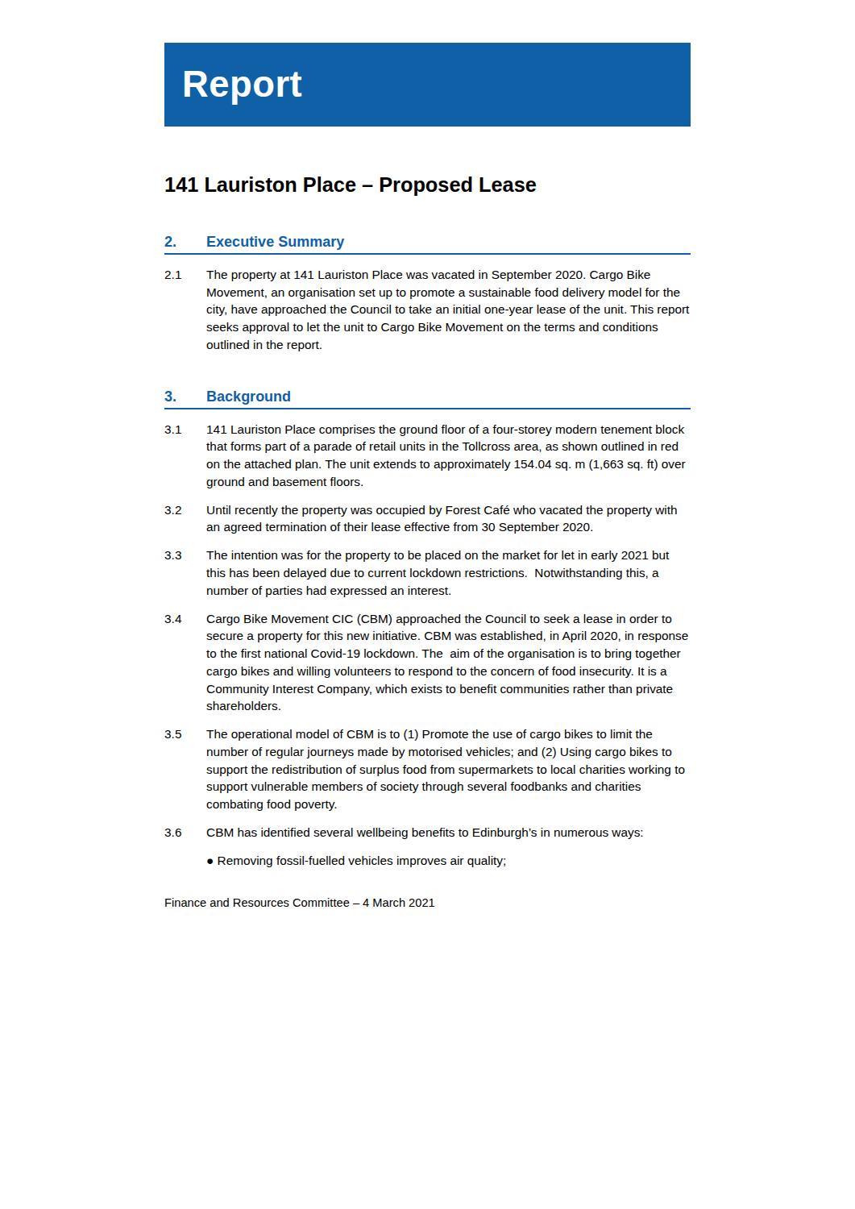Report
141 Lauriston Place – Proposed Lease
2.
Executive Summary
2.1
The property at 141 Lauriston Place was vacated in September 2020. Cargo Bike Movement, an organisation set up to promote a sustainable food delivery model for the city, have approached the Council to take an initial one-year lease of the unit. This report seeks approval to let the unit to Cargo Bike Movement on the terms and conditions outlined in the report.
3.
Background
3.1
141 Lauriston Place comprises the ground floor of a four-storey modern tenement block that forms part of a parade of retail units in the Tollcross area, as shown outlined in red on the attached plan. The unit extends to approximately 154.04 sq. m (1,663 sq. ft) over ground and basement floors.
3.2
Until recently the property was occupied by Forest Café who vacated the property with an agreed termination of their lease effective from 30 September 2020.
3.3
The intention was for the property to be placed on the market for let in early 2021 but this has been delayed due to current lockdown restrictions. Notwithstanding this, a number of parties had expressed an interest.
3.4
Cargo Bike Movement CIC (CBM) approached the Council to seek a lease in order to secure a property for this new initiative. CBM was established, in April 2020, in response to the first national Covid-19 lockdown. The aim of the organisation is to bring together cargo bikes and willing volunteers to respond to the concern of food insecurity. It is a Community Interest Company, which exists to benefit communities rather than private shareholders.
3.5
The operational model of CBM is to (1) Promote the use of cargo bikes to limit the number of regular journeys made by motorised vehicles; and (2) Using cargo bikes to support the redistribution of surplus food from supermarkets to local charities working to support vulnerable members of society through several foodbanks and charities combating food poverty.
3.6
CBM has identified several wellbeing benefits to Edinburgh’s in numerous ways:
● Removing fossil-fuelled vehicles improves air quality;
Finance and Resources Committee – 4 March 2021